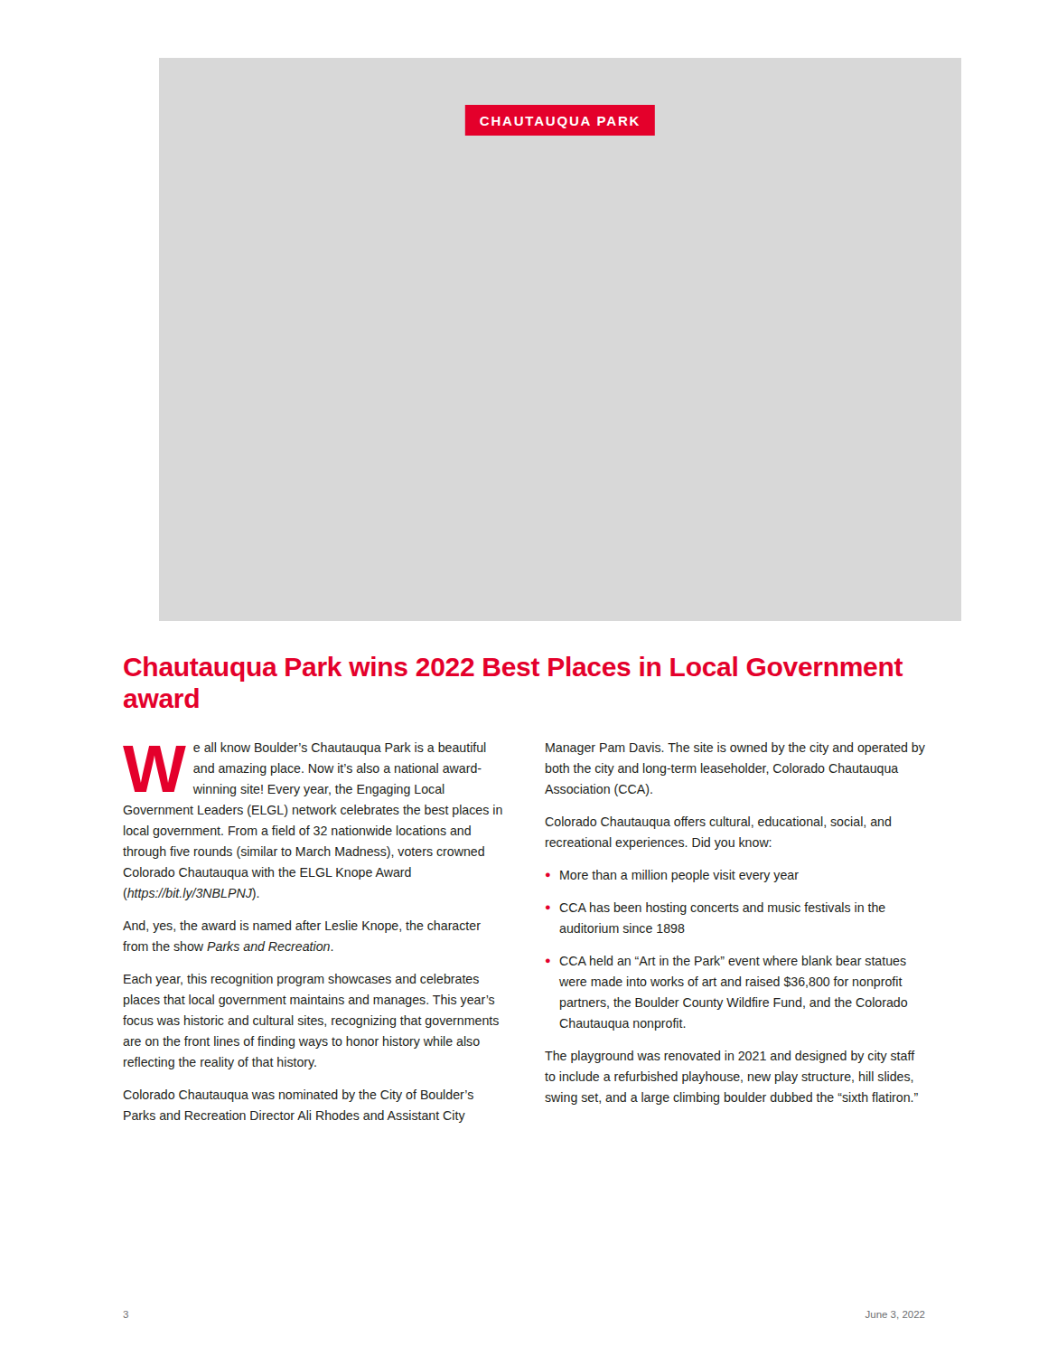CHAUTAUQUA PARK
Chautauqua Park wins 2022 Best Places in Local Government award
We all know Boulder’s Chautauqua Park is a beautiful and amazing place. Now it’s also a national award-winning site! Every year, the Engaging Local Government Leaders (ELGL) network celebrates the best places in local government. From a field of 32 nationwide locations and through five rounds (similar to March Madness), voters crowned Colorado Chautauqua with the ELGL Knope Award (https://bit.ly/3NBLPNJ).
And, yes, the award is named after Leslie Knope, the character from the show Parks and Recreation.
Each year, this recognition program showcases and celebrates places that local government maintains and manages. This year’s focus was historic and cultural sites, recognizing that governments are on the front lines of finding ways to honor history while also reflecting the reality of that history.
Colorado Chautauqua was nominated by the City of Boulder’s Parks and Recreation Director Ali Rhodes and Assistant City Manager Pam Davis. The site is owned by the city and operated by both the city and long-term leaseholder, Colorado Chautauqua Association (CCA).
Colorado Chautauqua offers cultural, educational, social, and recreational experiences. Did you know:
More than a million people visit every year
CCA has been hosting concerts and music festivals in the auditorium since 1898
CCA held an “Art in the Park” event where blank bear statues were made into works of art and raised $36,800 for nonprofit partners, the Boulder County Wildfire Fund, and the Colorado Chautauqua nonprofit.
The playground was renovated in 2021 and designed by city staff to include a refurbished playhouse, new play structure, hill slides, swing set, and a large climbing boulder dubbed the “sixth flatiron.”
3 June 3, 2022